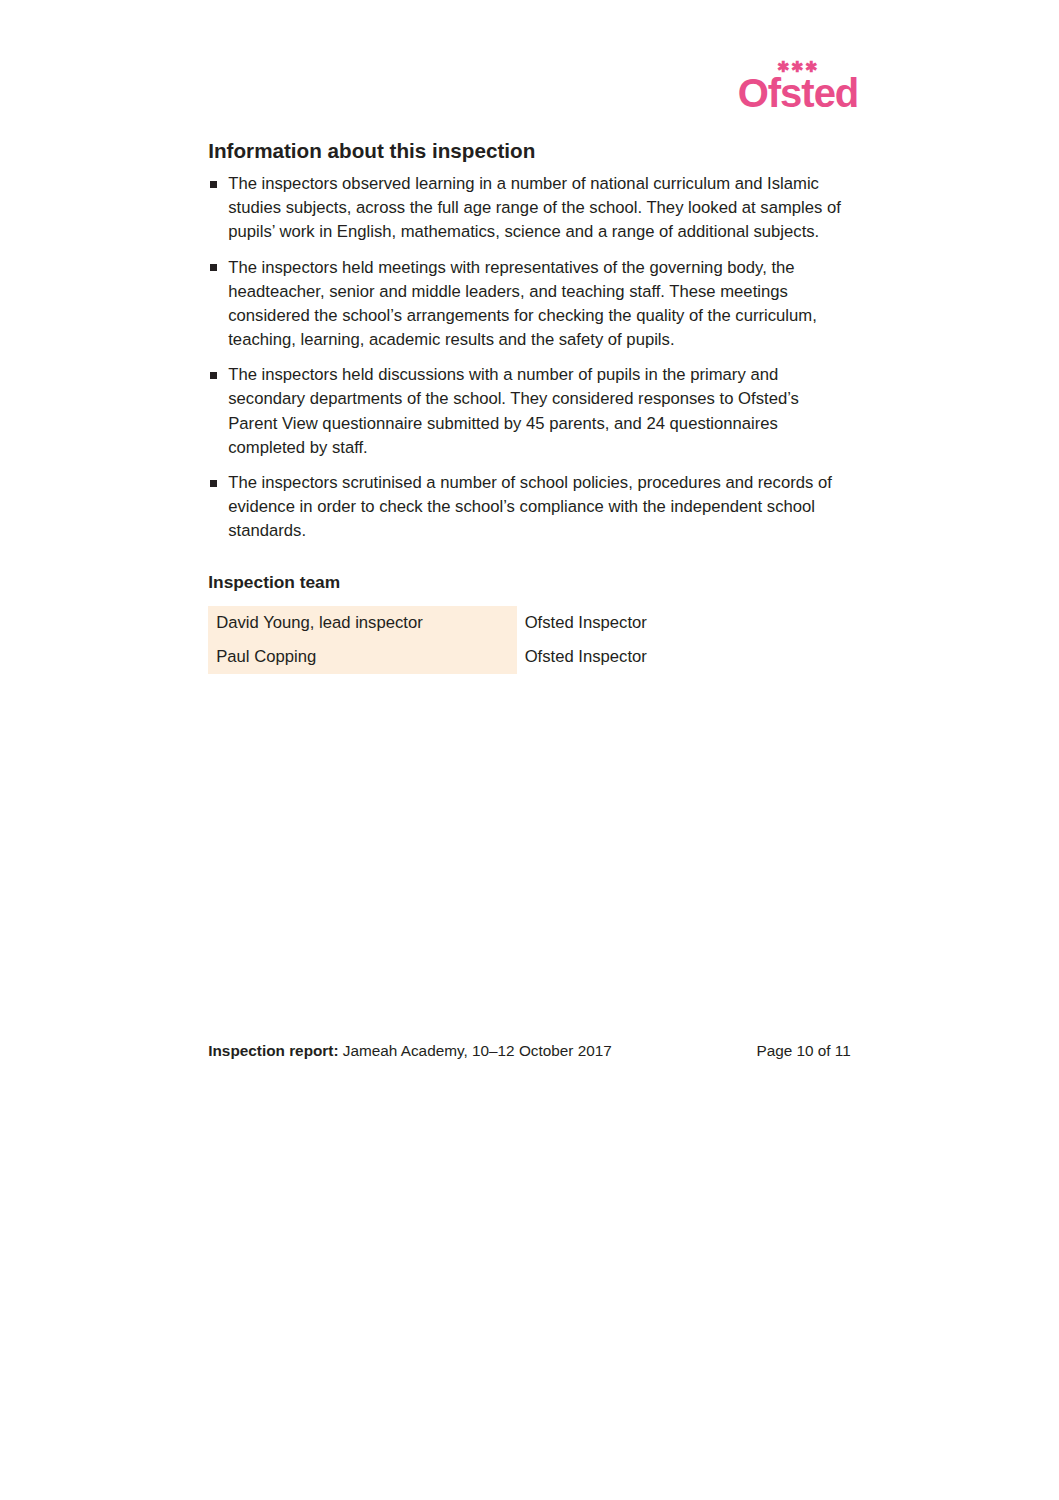✱✱✱
Ofsted
Information about this inspection
The inspectors observed learning in a number of national curriculum and Islamic studies subjects, across the full age range of the school. They looked at samples of pupils’ work in English, mathematics, science and a range of additional subjects.
The inspectors held meetings with representatives of the governing body, the headteacher, senior and middle leaders, and teaching staff. These meetings considered the school’s arrangements for checking the quality of the curriculum, teaching, learning, academic results and the safety of pupils.
The inspectors held discussions with a number of pupils in the primary and secondary departments of the school. They considered responses to Ofsted’s Parent View questionnaire submitted by 45 parents, and 24 questionnaires completed by staff.
The inspectors scrutinised a number of school policies, procedures and records of evidence in order to check the school’s compliance with the independent school standards.
Inspection team
| David Young, lead inspector | Ofsted Inspector |
| Paul Copping | Ofsted Inspector |
Inspection report: Jameah Academy, 10–12 October 2017
Page 10 of 11